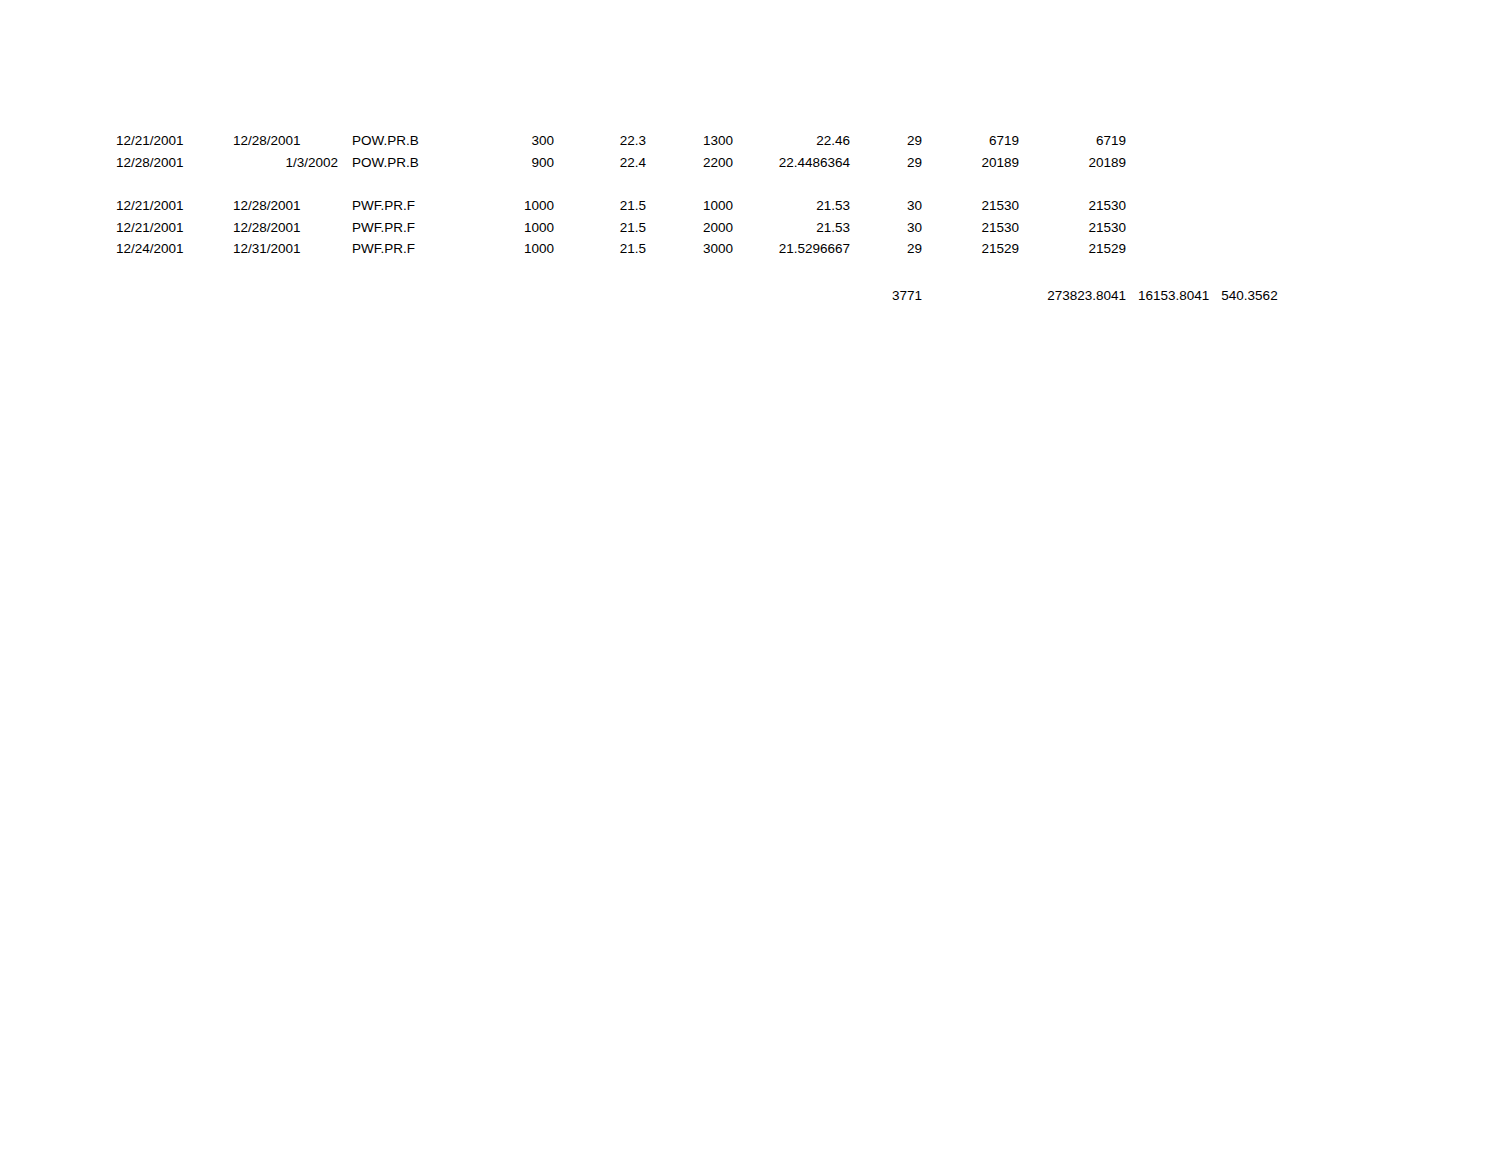| 12/21/2001 | 12/28/2001 | POW.PR.B | 300 | 22.3 | 1300 | 22.46 | 29 | 6719 | 6719 | | | |
| 12/28/2001 | 1/3/2002 | POW.PR.B | 900 | 22.4 | 2200 | 22.4486364 | 29 | 20189 | 20189 | | | |
| 12/21/2001 | 12/28/2001 | PWF.PR.F | 1000 | 21.5 | 1000 | 21.53 | 30 | 21530 | 21530 | | | |
| 12/21/2001 | 12/28/2001 | PWF.PR.F | 1000 | 21.5 | 2000 | 21.53 | 30 | 21530 | 21530 | | | |
| 12/24/2001 | 12/31/2001 | PWF.PR.F | 1000 | 21.5 | 3000 | 21.5296667 | 29 | 21529 | 21529 | | | |
| | | | | | | | 3771 | | 273823.8041 | 16153.8041 | 540.3562 | |